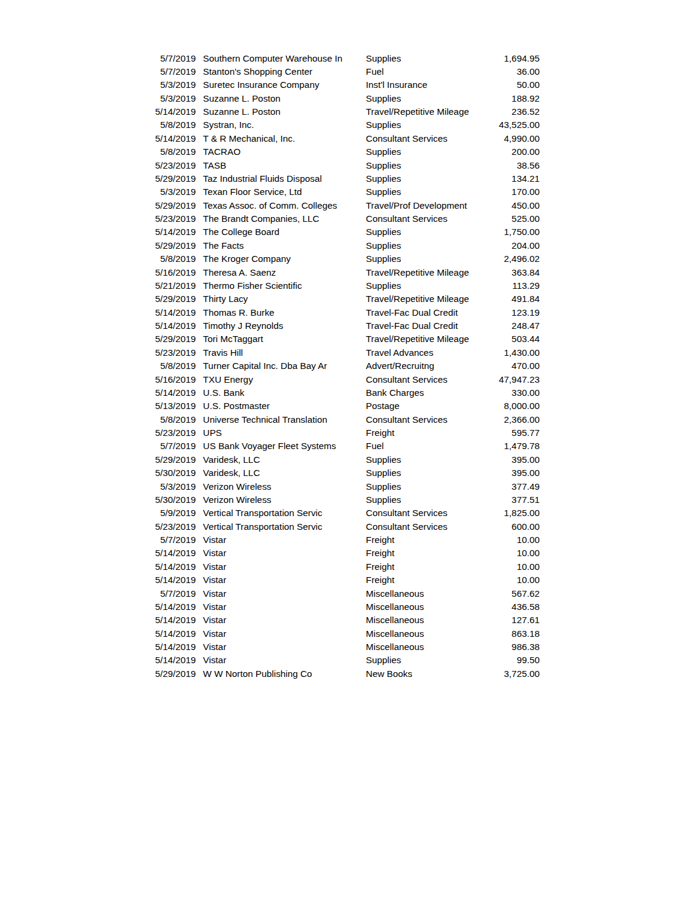| 5/7/2019 | Southern Computer Warehouse In | Supplies | 1,694.95 |
| 5/7/2019 | Stanton's Shopping Center | Fuel | 36.00 |
| 5/3/2019 | Suretec Insurance Company | Inst'l Insurance | 50.00 |
| 5/3/2019 | Suzanne L. Poston | Supplies | 188.92 |
| 5/14/2019 | Suzanne L. Poston | Travel/Repetitive Mileage | 236.52 |
| 5/8/2019 | Systran, Inc. | Supplies | 43,525.00 |
| 5/14/2019 | T & R Mechanical, Inc. | Consultant Services | 4,990.00 |
| 5/8/2019 | TACRAO | Supplies | 200.00 |
| 5/23/2019 | TASB | Supplies | 38.56 |
| 5/29/2019 | Taz Industrial Fluids Disposal | Supplies | 134.21 |
| 5/3/2019 | Texan Floor Service, Ltd | Supplies | 170.00 |
| 5/29/2019 | Texas Assoc. of Comm. Colleges | Travel/Prof Development | 450.00 |
| 5/23/2019 | The Brandt Companies, LLC | Consultant Services | 525.00 |
| 5/14/2019 | The College Board | Supplies | 1,750.00 |
| 5/29/2019 | The Facts | Supplies | 204.00 |
| 5/8/2019 | The Kroger Company | Supplies | 2,496.02 |
| 5/16/2019 | Theresa A. Saenz | Travel/Repetitive Mileage | 363.84 |
| 5/21/2019 | Thermo Fisher Scientific | Supplies | 113.29 |
| 5/29/2019 | Thirty Lacy | Travel/Repetitive Mileage | 491.84 |
| 5/14/2019 | Thomas R. Burke | Travel-Fac Dual Credit | 123.19 |
| 5/14/2019 | Timothy J Reynolds | Travel-Fac Dual Credit | 248.47 |
| 5/29/2019 | Tori McTaggart | Travel/Repetitive Mileage | 503.44 |
| 5/23/2019 | Travis Hill | Travel Advances | 1,430.00 |
| 5/8/2019 | Turner Capital Inc. Dba Bay Ar | Advert/Recruitng | 470.00 |
| 5/16/2019 | TXU Energy | Consultant Services | 47,947.23 |
| 5/14/2019 | U.S. Bank | Bank Charges | 330.00 |
| 5/13/2019 | U.S. Postmaster | Postage | 8,000.00 |
| 5/8/2019 | Universe Technical Translation | Consultant Services | 2,366.00 |
| 5/23/2019 | UPS | Freight | 595.77 |
| 5/7/2019 | US Bank Voyager Fleet Systems | Fuel | 1,479.78 |
| 5/29/2019 | Varidesk, LLC | Supplies | 395.00 |
| 5/30/2019 | Varidesk, LLC | Supplies | 395.00 |
| 5/3/2019 | Verizon Wireless | Supplies | 377.49 |
| 5/30/2019 | Verizon Wireless | Supplies | 377.51 |
| 5/9/2019 | Vertical Transportation Servic | Consultant Services | 1,825.00 |
| 5/23/2019 | Vertical Transportation Servic | Consultant Services | 600.00 |
| 5/7/2019 | Vistar | Freight | 10.00 |
| 5/14/2019 | Vistar | Freight | 10.00 |
| 5/14/2019 | Vistar | Freight | 10.00 |
| 5/14/2019 | Vistar | Freight | 10.00 |
| 5/7/2019 | Vistar | Miscellaneous | 567.62 |
| 5/14/2019 | Vistar | Miscellaneous | 436.58 |
| 5/14/2019 | Vistar | Miscellaneous | 127.61 |
| 5/14/2019 | Vistar | Miscellaneous | 863.18 |
| 5/14/2019 | Vistar | Miscellaneous | 986.38 |
| 5/14/2019 | Vistar | Supplies | 99.50 |
| 5/29/2019 | W W Norton Publishing Co | New Books | 3,725.00 |